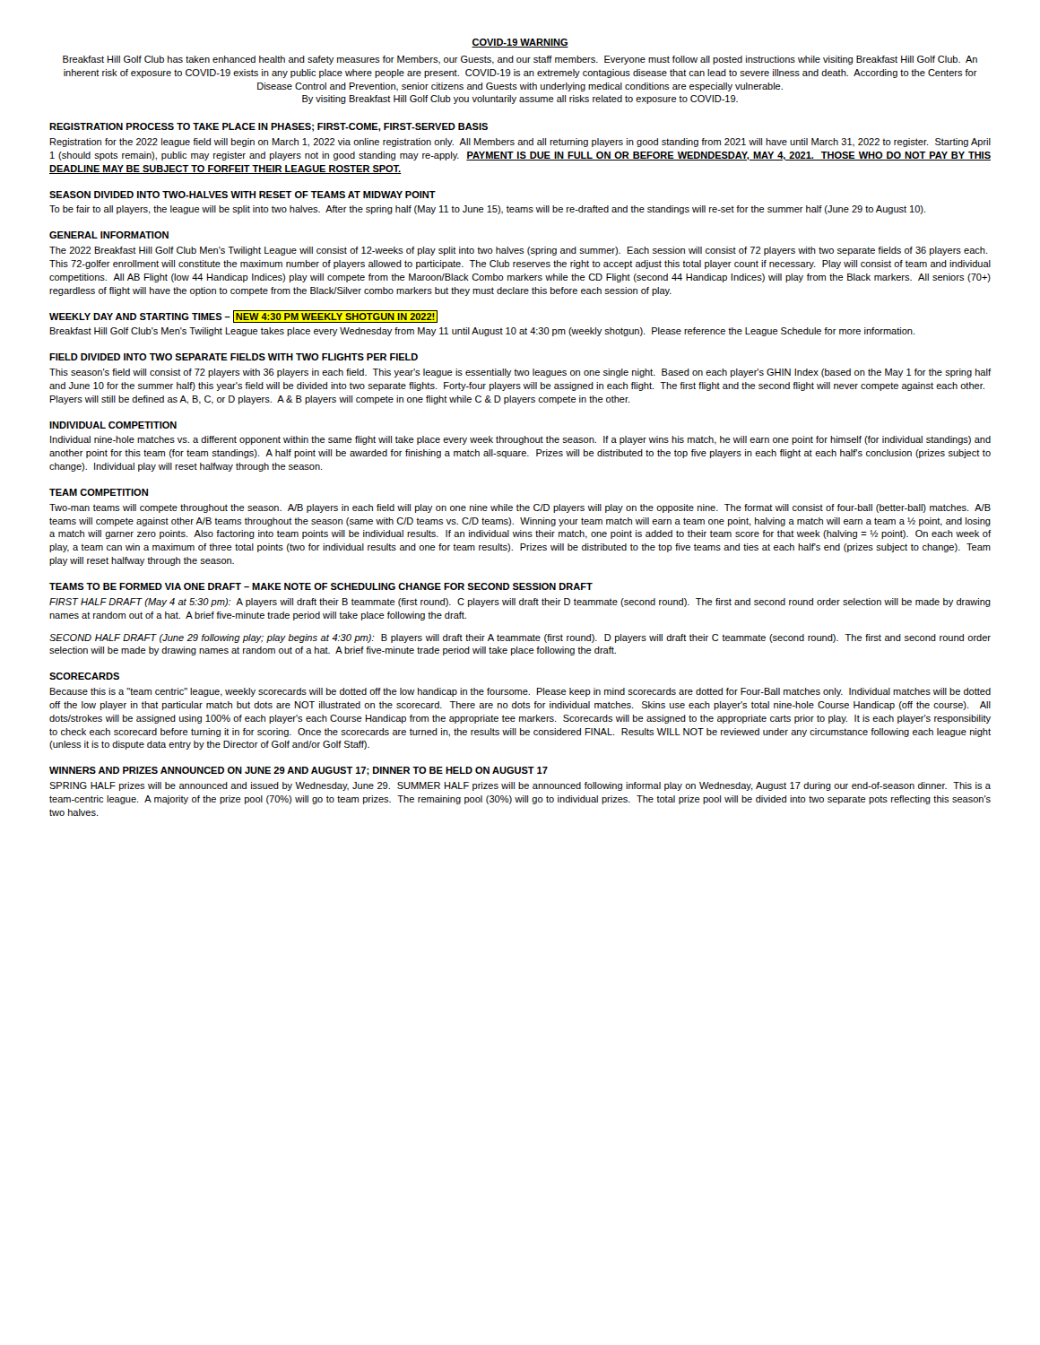COVID-19 WARNING
Breakfast Hill Golf Club has taken enhanced health and safety measures for Members, our Guests, and our staff members. Everyone must follow all posted instructions while visiting Breakfast Hill Golf Club. An inherent risk of exposure to COVID-19 exists in any public place where people are present. COVID-19 is an extremely contagious disease that can lead to severe illness and death. According to the Centers for Disease Control and Prevention, senior citizens and Guests with underlying medical conditions are especially vulnerable.
By visiting Breakfast Hill Golf Club you voluntarily assume all risks related to exposure to COVID-19.
REGISTRATION PROCESS TO TAKE PLACE IN PHASES; FIRST-COME, FIRST-SERVED BASIS
Registration for the 2022 league field will begin on March 1, 2022 via online registration only. All Members and all returning players in good standing from 2021 will have until March 31, 2022 to register. Starting April 1 (should spots remain), public may register and players not in good standing may re-apply. PAYMENT IS DUE IN FULL ON OR BEFORE WEDNDESDAY, MAY 4, 2021. THOSE WHO DO NOT PAY BY THIS DEADLINE MAY BE SUBJECT TO FORFEIT THEIR LEAGUE ROSTER SPOT.
SEASON DIVIDED INTO TWO-HALVES WITH RESET OF TEAMS AT MIDWAY POINT
To be fair to all players, the league will be split into two halves. After the spring half (May 11 to June 15), teams will be re-drafted and the standings will re-set for the summer half (June 29 to August 10).
GENERAL INFORMATION
The 2022 Breakfast Hill Golf Club Men's Twilight League will consist of 12-weeks of play split into two halves (spring and summer). Each session will consist of 72 players with two separate fields of 36 players each. This 72-golfer enrollment will constitute the maximum number of players allowed to participate. The Club reserves the right to accept adjust this total player count if necessary. Play will consist of team and individual competitions. All AB Flight (low 44 Handicap Indices) play will compete from the Maroon/Black Combo markers while the CD Flight (second 44 Handicap Indices) will play from the Black markers. All seniors (70+) regardless of flight will have the option to compete from the Black/Silver combo markers but they must declare this before each session of play.
WEEKLY DAY AND STARTING TIMES – NEW 4:30 PM WEEKLY SHOTGUN IN 2022!
Breakfast Hill Golf Club's Men's Twilight League takes place every Wednesday from May 11 until August 10 at 4:30 pm (weekly shotgun). Please reference the League Schedule for more information.
FIELD DIVIDED INTO TWO SEPARATE FIELDS WITH TWO FLIGHTS PER FIELD
This season's field will consist of 72 players with 36 players in each field. This year's league is essentially two leagues on one single night. Based on each player's GHIN Index (based on the May 1 for the spring half and June 10 for the summer half) this year's field will be divided into two separate flights. Forty-four players will be assigned in each flight. The first flight and the second flight will never compete against each other. Players will still be defined as A, B, C, or D players. A & B players will compete in one flight while C & D players compete in the other.
INDIVIDUAL COMPETITION
Individual nine-hole matches vs. a different opponent within the same flight will take place every week throughout the season. If a player wins his match, he will earn one point for himself (for individual standings) and another point for this team (for team standings). A half point will be awarded for finishing a match all-square. Prizes will be distributed to the top five players in each flight at each half's conclusion (prizes subject to change). Individual play will reset halfway through the season.
TEAM COMPETITION
Two-man teams will compete throughout the season. A/B players in each field will play on one nine while the C/D players will play on the opposite nine. The format will consist of four-ball (better-ball) matches. A/B teams will compete against other A/B teams throughout the season (same with C/D teams vs. C/D teams). Winning your team match will earn a team one point, halving a match will earn a team a ½ point, and losing a match will garner zero points. Also factoring into team points will be individual results. If an individual wins their match, one point is added to their team score for that week (halving = ½ point). On each week of play, a team can win a maximum of three total points (two for individual results and one for team results). Prizes will be distributed to the top five teams and ties at each half's end (prizes subject to change). Team play will reset halfway through the season.
TEAMS TO BE FORMED VIA ONE DRAFT – MAKE NOTE OF SCHEDULING CHANGE FOR SECOND SESSION DRAFT
FIRST HALF DRAFT (May 4 at 5:30 pm): A players will draft their B teammate (first round). C players will draft their D teammate (second round). The first and second round order selection will be made by drawing names at random out of a hat. A brief five-minute trade period will take place following the draft.
SECOND HALF DRAFT (June 29 following play; play begins at 4:30 pm): B players will draft their A teammate (first round). D players will draft their C teammate (second round). The first and second round order selection will be made by drawing names at random out of a hat. A brief five-minute trade period will take place following the draft.
SCORECARDS
Because this is a "team centric" league, weekly scorecards will be dotted off the low handicap in the foursome. Please keep in mind scorecards are dotted for Four-Ball matches only. Individual matches will be dotted off the low player in that particular match but dots are NOT illustrated on the scorecard. There are no dots for individual matches. Skins use each player's total nine-hole Course Handicap (off the course). All dots/strokes will be assigned using 100% of each player's each Course Handicap from the appropriate tee markers. Scorecards will be assigned to the appropriate carts prior to play. It is each player's responsibility to check each scorecard before turning it in for scoring. Once the scorecards are turned in, the results will be considered FINAL. Results WILL NOT be reviewed under any circumstance following each league night (unless it is to dispute data entry by the Director of Golf and/or Golf Staff).
WINNERS AND PRIZES ANNOUNCED ON JUNE 29 AND AUGUST 17; DINNER TO BE HELD ON AUGUST 17
SPRING HALF prizes will be announced and issued by Wednesday, June 29. SUMMER HALF prizes will be announced following informal play on Wednesday, August 17 during our end-of-season dinner. This is a team-centric league. A majority of the prize pool (70%) will go to team prizes. The remaining pool (30%) will go to individual prizes. The total prize pool will be divided into two separate pots reflecting this season's two halves.